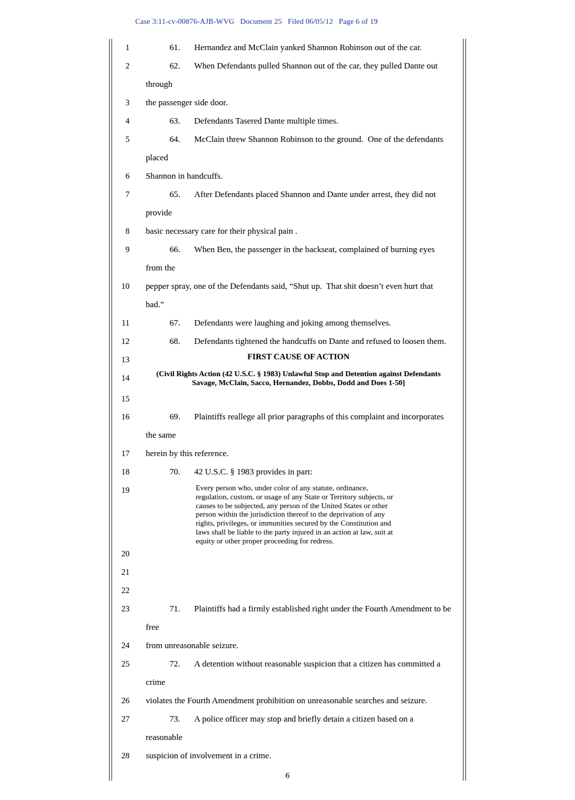Case 3:11-cv-00876-AJB-WVG Document 25 Filed 06/05/12 Page 6 of 19
| 1 | 61. Hernandez and McClain yanked Shannon Robinson out of the car. |
| 2 | 62. When Defendants pulled Shannon out of the car, they pulled Dante out through |
| 3 | the passenger side door. |
| 4 | 63. Defendants Tasered Dante multiple times. |
| 5 | 64. McClain threw Shannon Robinson to the ground. One of the defendants placed |
| 6 | Shannon in handcuffs. |
| 7 | 65. After Defendants placed Shannon and Dante under arrest, they did not provide |
| 8 | basic necessary care for their physical pain . |
| 9 | 66. When Ben, the passenger in the backseat, complained of burning eyes from the |
| 10 | pepper spray, one of the Defendants said, “Shut up. That shit doesn’t even hurt that bad.” |
| 11 | 67. Defendants were laughing and joking among themselves. |
| 12 | 68. Defendants tightened the handcuffs on Dante and refused to loosen them. |
| 13 | FIRST CAUSE OF ACTION |
| 14 | (Civil Rights Action (42 U.S.C. § 1983) Unlawful Stop and Detention against Defendants Savage, McClain, Sacco, Hernandez, Dobbs, Dodd and Does 1-50] |
| 15 | |
| 16 | 69. Plaintiffs reallege all prior paragraphs of this complaint and incorporates the same |
| 17 | herein by this reference. |
| 18 | 70. 42 U.S.C. § 1983 provides in part: |
| 19 | Every person who, under color of any statute, ordinance, regulation, custom, or usage of any State or Territory subjects, or causes to be subjected, any person of the United States or other person within the jurisdiction thereof to the deprivation of any rights, privileges, or immunities secured by the Constitution and laws shall be liable to the party injured in an action at law, suit at equity or other proper proceeding for redress. |
| 20 | |
| 21 | |
| 22 | |
| 23 | 71. Plaintiffs had a firmly established right under the Fourth Amendment to be free |
| 24 | from unreasonable seizure. |
| 25 | 72. A detention without reasonable suspicion that a citizen has committed a crime |
| 26 | violates the Fourth Amendment prohibition on unreasonable searches and seizure. |
| 27 | 73. A police officer may stop and briefly detain a citizen based on a reasonable |
| 28 | suspicion of involvement in a crime. |
6